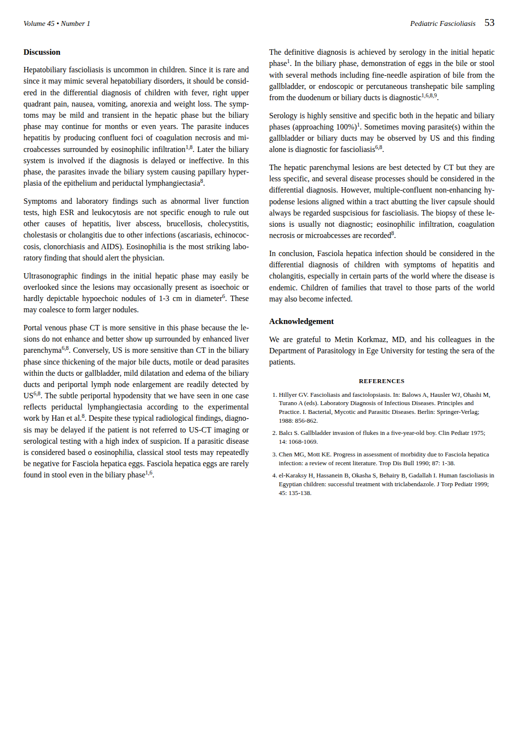Volume 45 • Number 1 Pediatric Fascioliasis 53
Discussion
Hepatobiliary fascioliasis is uncommon in children. Since it is rare and since it may mimic several hepatobiliary disorders, it should be considered in the differential diagnosis of children with fever, right upper quadrant pain, nausea, vomiting, anorexia and weight loss. The symptoms may be mild and transient in the hepatic phase but the biliary phase may continue for months or even years. The parasite induces hepatitis by producing confluent foci of coagulation necrosis and microabcesses surrounded by eosinophilic infiltration1,8. Later the biliary system is involved if the diagnosis is delayed or ineffective. In this phase, the parasites invade the biliary system causing papillary hyperplasia of the epithelium and periductal lymphangiectasia8.
Symptoms and laboratory findings such as abnormal liver function tests, high ESR and leukocytosis are not specific enough to rule out other causes of hepatitis, liver abscess, brucellosis, cholecystitis, cholestasis or cholangitis due to other infections (ascariasis, echinococcosis, clonorchiasis and AIDS). Eosinophilia is the most striking laboratory finding that should alert the physician.
Ultrasonographic findings in the initial hepatic phase may easily be overlooked since the lesions may occasionally present as isoechoic or hardly depictable hypoechoic nodules of 1-3 cm in diameter6. These may coalesce to form larger nodules.
Portal venous phase CT is more sensitive in this phase because the lesions do not enhance and better show up surrounded by enhanced liver parenchyma6,8. Conversely, US is more sensitive than CT in the biliary phase since thickening of the major bile ducts, motile or dead parasites within the ducts or gallbladder, mild dilatation and edema of the biliary ducts and periportal lymph node enlargement are readily detected by US6,8. The subtle periportal hypodensity that we have seen in one case reflects periductal lymphangiectasia according to the experimental work by Han et al.8. Despite these typical radiological findings, diagnosis may be delayed if the patient is not referred to US-CT imaging or serological testing with a high index of suspicion. If a parasitic disease is considered based o eosinophilia, classical stool tests may repeatedly be negative for Fasciola hepatica eggs. Fasciola hepatica eggs are rarely found in stool even in the biliary phase1,6.
The definitive diagnosis is achieved by serology in the initial hepatic phase1. In the biliary phase, demonstration of eggs in the bile or stool with several methods including fine-needle aspiration of bile from the gallbladder, or endoscopic or percutaneous transhepatic bile sampling from the duodenum or biliary ducts is diagnostic1,6,8,9.
Serology is highly sensitive and specific both in the hepatic and biliary phases (approaching 100%)1. Sometimes moving parasite(s) within the gallbladder or biliary ducts may be observed by US and this finding alone is diagnostic for fascioliasis6,8.
The hepatic parenchymal lesions are best detected by CT but they are less specific, and several disease processes should be considered in the differential diagnosis. However, multiple-confluent non-enhancing hypodense lesions aligned within a tract abutting the liver capsule should always be regarded suspcisious for fascioliasis. The biopsy of these lesions is usually not diagnostic; eosinophilic infiltration, coagulation necrosis or microabcesses are recorded8.
In conclusion, Fasciola hepatica infection should be considered in the differential diagnosis of children with symptoms of hepatitis and cholangitis, especially in certain parts of the world where the disease is endemic. Children of families that travel to those parts of the world may also become infected.
Acknowledgement
We are grateful to Metin Korkmaz, MD, and his colleagues in the Department of Parasitology in Ege University for testing the sera of the patients.
REFERENCES
Hillyer GV. Fascioliasis and fasciolopsiasis. In: Balows A, Hausler WJ, Ohashi M, Turano A (eds). Laboratory Diagnosis of Infectious Diseases. Principles and Practice. I. Bacterial, Mycotic and Parasitic Diseases. Berlin: Springer-Verlag; 1988: 856-862.
Balcı S. Gallbladder invasion of flukes in a five-year-old boy. Clin Pediatr 1975; 14: 1068-1069.
Chen MG, Mott KE. Progress in assessment of morbidity due to Fasciola hepatica infection: a review of recent literature. Trop Dis Bull 1990; 87: 1-38.
el-Karaksy H, Hassanein B, Okasha S, Behairy B, Gadallah I. Human fascioliasis in Egyptian children: successful treatment with triclabendazole. J Torp Pediatr 1999; 45: 135-138.